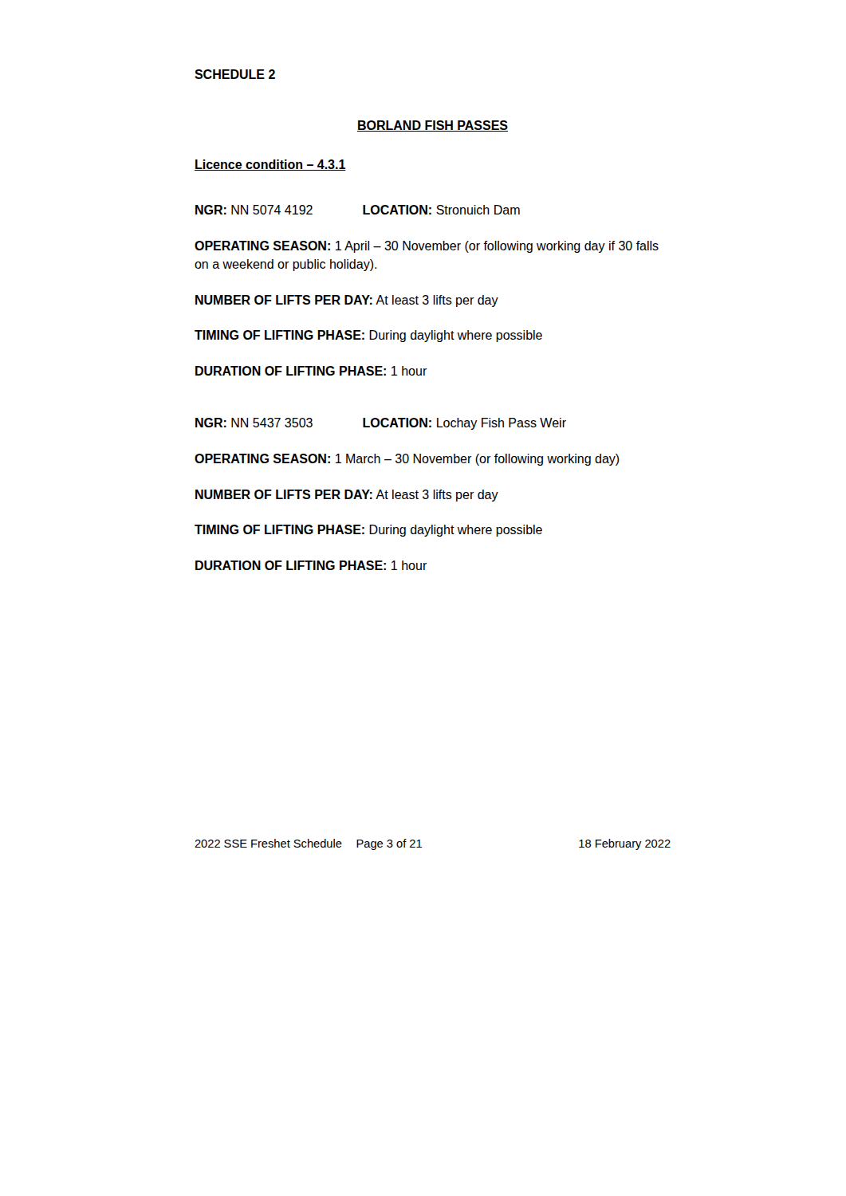SCHEDULE 2
BORLAND FISH PASSES
Licence condition – 4.3.1
NGR: NN 5074 4192 LOCATION: Stronuich Dam
OPERATING SEASON: 1 April – 30 November (or following working day if 30 falls on a weekend or public holiday).
NUMBER OF LIFTS PER DAY: At least 3 lifts per day
TIMING OF LIFTING PHASE: During daylight where possible
DURATION OF LIFTING PHASE: 1 hour
NGR: NN 5437 3503 LOCATION: Lochay Fish Pass Weir
OPERATING SEASON: 1 March – 30 November (or following working day)
NUMBER OF LIFTS PER DAY: At least 3 lifts per day
TIMING OF LIFTING PHASE: During daylight where possible
DURATION OF LIFTING PHASE: 1 hour
2022 SSE Freshet Schedule Page 3 of 21 18 February 2022